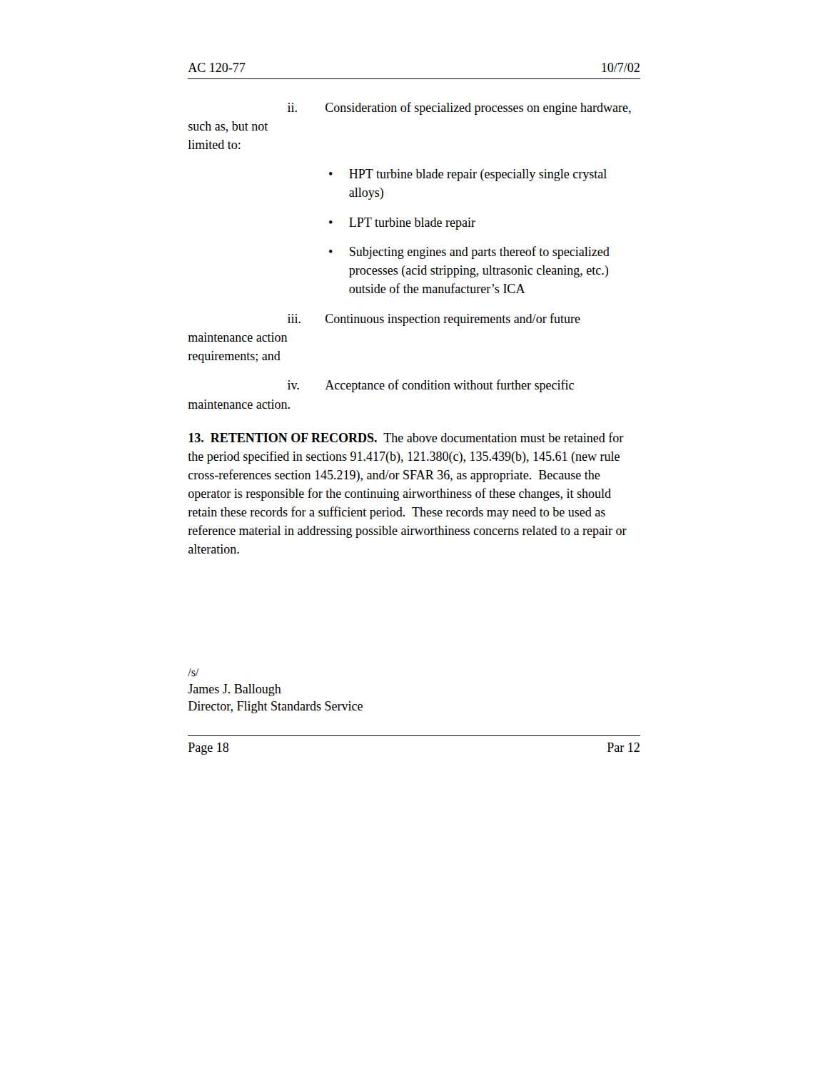AC 120-77
10/7/02
ii. Consideration of specialized processes on engine hardware, such as, but not
limited to:
HPT turbine blade repair (especially single crystal alloys)
LPT turbine blade repair
Subjecting engines and parts thereof to specialized processes (acid stripping, ultrasonic cleaning, etc.) outside of the manufacturer’s ICA
iii. Continuous inspection requirements and/or future maintenance action
requirements; and
iv. Acceptance of condition without further specific maintenance action.
13. RETENTION OF RECORDS. The above documentation must be retained for the period specified in sections 91.417(b), 121.380(c), 135.439(b), 145.61 (new rule cross-references section 145.219), and/or SFAR 36, as appropriate. Because the operator is responsible for the continuing airworthiness of these changes, it should retain these records for a sufficient period. These records may need to be used as reference material in addressing possible airworthiness concerns related to a repair or alteration.
/s/
James J. Ballough
Director, Flight Standards Service
Page 18
Par 12